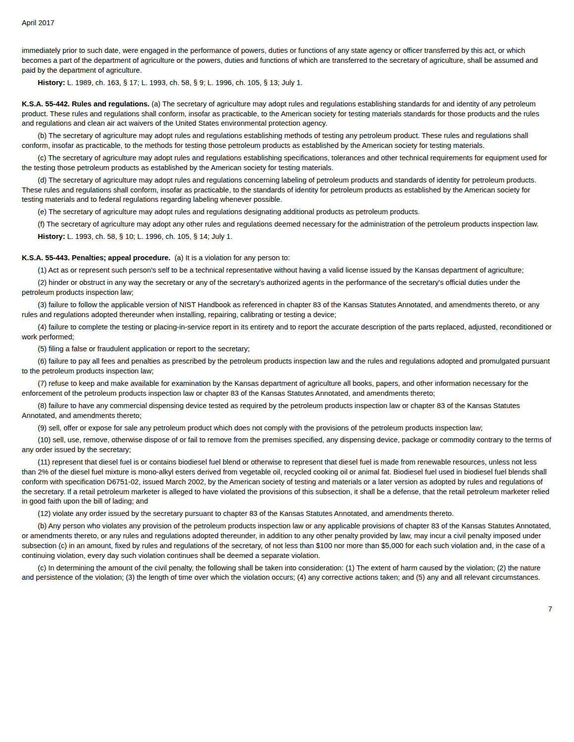April 2017
immediately prior to such date, were engaged in the performance of powers, duties or functions of any state agency or officer transferred by this act, or which becomes a part of the department of agriculture or the powers, duties and functions of which are transferred to the secretary of agriculture, shall be assumed and paid by the department of agriculture.
History: L. 1989, ch. 163, § 17; L. 1993, ch. 58, § 9; L. 1996, ch. 105, § 13; July 1.
K.S.A. 55-442. Rules and regulations. (a) The secretary of agriculture may adopt rules and regulations establishing standards for and identity of any petroleum product. These rules and regulations shall conform, insofar as practicable, to the American society for testing materials standards for those products and the rules and regulations and clean air act waivers of the United States environmental protection agency.
(b) The secretary of agriculture may adopt rules and regulations establishing methods of testing any petroleum product. These rules and regulations shall conform, insofar as practicable, to the methods for testing those petroleum products as established by the American society for testing materials.
(c) The secretary of agriculture may adopt rules and regulations establishing specifications, tolerances and other technical requirements for equipment used for the testing those petroleum products as established by the American society for testing materials.
(d) The secretary of agriculture may adopt rules and regulations concerning labeling of petroleum products and standards of identity for petroleum products. These rules and regulations shall conform, insofar as practicable, to the standards of identity for petroleum products as established by the American society for testing materials and to federal regulations regarding labeling whenever possible.
(e) The secretary of agriculture may adopt rules and regulations designating additional products as petroleum products.
(f) The secretary of agriculture may adopt any other rules and regulations deemed necessary for the administration of the petroleum products inspection law.
History: L. 1993, ch. 58, § 10; L. 1996, ch. 105, § 14; July 1.
K.S.A. 55-443. Penalties; appeal procedure. (a) It is a violation for any person to:
(1) Act as or represent such person's self to be a technical representative without having a valid license issued by the Kansas department of agriculture;
(2) hinder or obstruct in any way the secretary or any of the secretary's authorized agents in the performance of the secretary's official duties under the petroleum products inspection law;
(3) failure to follow the applicable version of NIST Handbook as referenced in chapter 83 of the Kansas Statutes Annotated, and amendments thereto, or any rules and regulations adopted thereunder when installing, repairing, calibrating or testing a device;
(4) failure to complete the testing or placing-in-service report in its entirety and to report the accurate description of the parts replaced, adjusted, reconditioned or work performed;
(5) filing a false or fraudulent application or report to the secretary;
(6) failure to pay all fees and penalties as prescribed by the petroleum products inspection law and the rules and regulations adopted and promulgated pursuant to the petroleum products inspection law;
(7) refuse to keep and make available for examination by the Kansas department of agriculture all books, papers, and other information necessary for the enforcement of the petroleum products inspection law or chapter 83 of the Kansas Statutes Annotated, and amendments thereto;
(8) failure to have any commercial dispensing device tested as required by the petroleum products inspection law or chapter 83 of the Kansas Statutes Annotated, and amendments thereto;
(9) sell, offer or expose for sale any petroleum product which does not comply with the provisions of the petroleum products inspection law;
(10) sell, use, remove, otherwise dispose of or fail to remove from the premises specified, any dispensing device, package or commodity contrary to the terms of any order issued by the secretary;
(11) represent that diesel fuel is or contains biodiesel fuel blend or otherwise to represent that diesel fuel is made from renewable resources, unless not less than 2% of the diesel fuel mixture is mono-alkyl esters derived from vegetable oil, recycled cooking oil or animal fat. Biodiesel fuel used in biodiesel fuel blends shall conform with specification D6751-02, issued March 2002, by the American society of testing and materials or a later version as adopted by rules and regulations of the secretary. If a retail petroleum marketer is alleged to have violated the provisions of this subsection, it shall be a defense, that the retail petroleum marketer relied in good faith upon the bill of lading; and
(12) violate any order issued by the secretary pursuant to chapter 83 of the Kansas Statutes Annotated, and amendments thereto.
(b) Any person who violates any provision of the petroleum products inspection law or any applicable provisions of chapter 83 of the Kansas Statutes Annotated, or amendments thereto, or any rules and regulations adopted thereunder, in addition to any other penalty provided by law, may incur a civil penalty imposed under subsection (c) in an amount, fixed by rules and regulations of the secretary, of not less than $100 nor more than $5,000 for each such violation and, in the case of a continuing violation, every day such violation continues shall be deemed a separate violation.
(c) In determining the amount of the civil penalty, the following shall be taken into consideration: (1) The extent of harm caused by the violation; (2) the nature and persistence of the violation; (3) the length of time over which the violation occurs; (4) any corrective actions taken; and (5) any and all relevant circumstances.
7